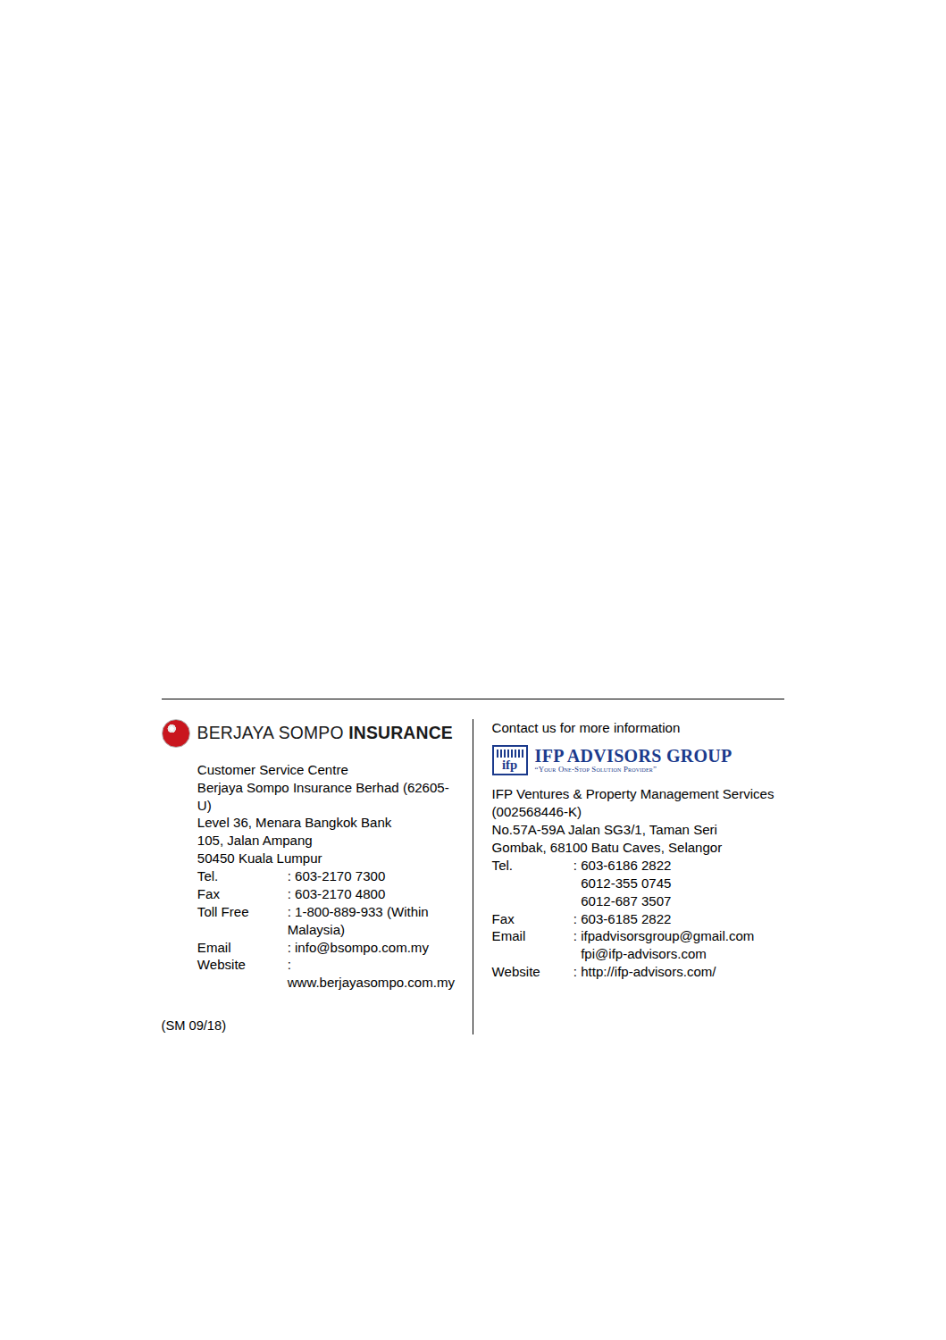BERJAYA SOMPO INSURANCE
Customer Service Centre
Berjaya Sompo Insurance Berhad (62605-U)
Level 36, Menara Bangkok Bank
105, Jalan Ampang
50450 Kuala Lumpur
Tel.: 603-2170 7300
Fax: 603-2170 4800
Toll Free: 1-800-889-933 (Within Malaysia)
Email: info@bsompo.com.my
Website: www.berjayasompo.com.my
(SM 09/18)
Contact us for more information
IFP ADVISORS GROUP
“Your One-Stop Solution Provider”
IFP Ventures & Property Management Services
(002568446-K)
No.57A-59A Jalan SG3/1, Taman Seri
Gombak, 68100 Batu Caves, Selangor
Tel.: 603-6186 2822
6012-355 0745
6012-687 3507
Fax: 603-6185 2822
Email: ifpadvisorsgroup@gmail.com
fpi@ifp-advisors.com
Website: http://ifp-advisors.com/